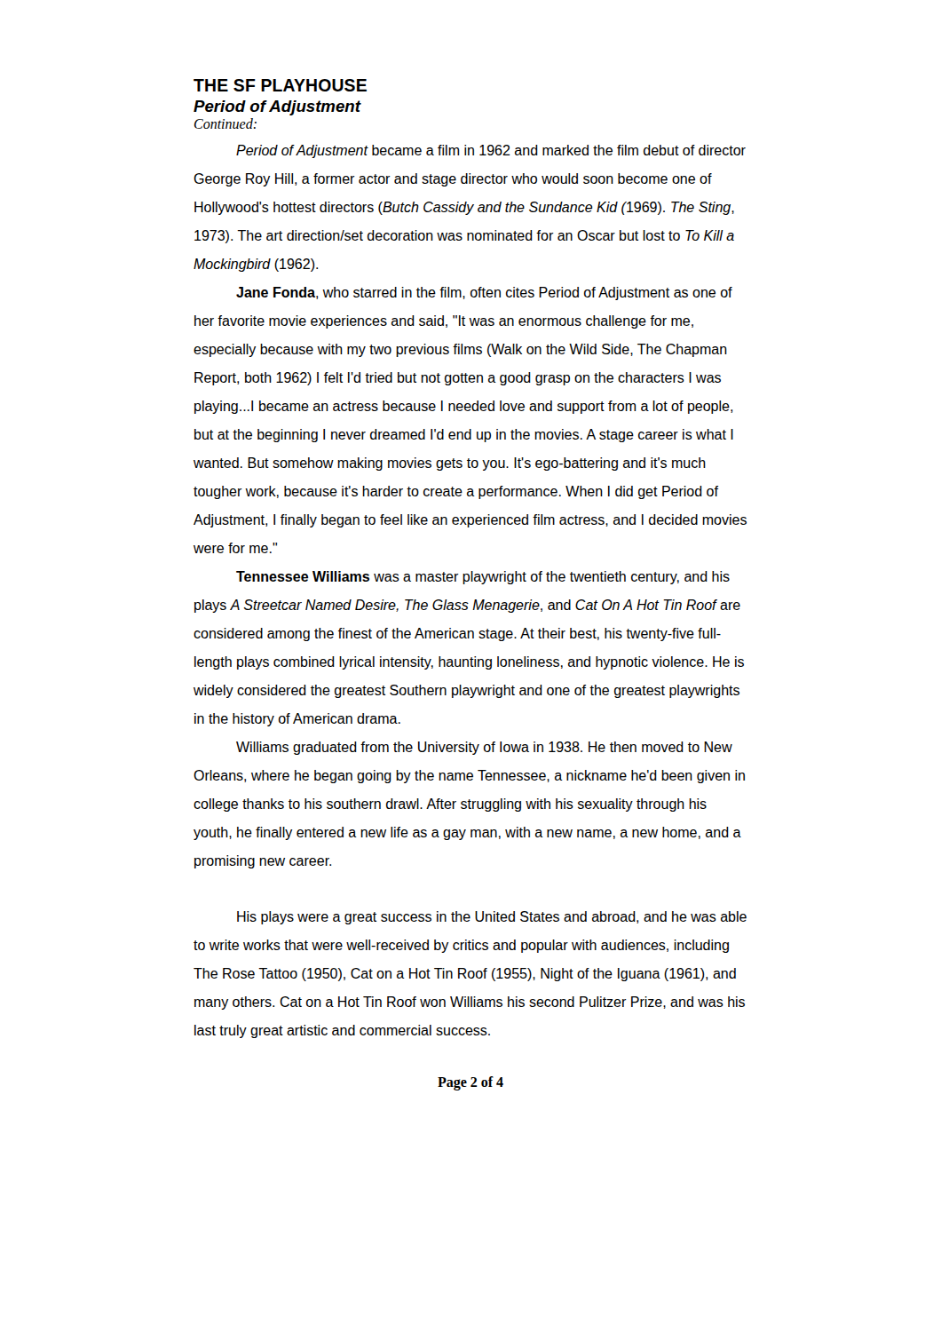THE SF PLAYHOUSE
Period of Adjustment
Continued:
Period of Adjustment became a film in 1962 and marked the film debut of director George Roy Hill, a former actor and stage director who would soon become one of Hollywood's hottest directors (Butch Cassidy and the Sundance Kid (1969). The Sting, 1973). The art direction/set decoration was nominated for an Oscar but lost to To Kill a Mockingbird (1962).
Jane Fonda, who starred in the film, often cites Period of Adjustment as one of her favorite movie experiences and said, "It was an enormous challenge for me, especially because with my two previous films (Walk on the Wild Side, The Chapman Report, both 1962) I felt I'd tried but not gotten a good grasp on the characters I was playing...I became an actress because I needed love and support from a lot of people, but at the beginning I never dreamed I'd end up in the movies. A stage career is what I wanted. But somehow making movies gets to you. It's ego-battering and it's much tougher work, because it's harder to create a performance. When I did get Period of Adjustment, I finally began to feel like an experienced film actress, and I decided movies were for me."
Tennessee Williams was a master playwright of the twentieth century, and his plays A Streetcar Named Desire, The Glass Menagerie, and Cat On A Hot Tin Roof are considered among the finest of the American stage. At their best, his twenty-five full-length plays combined lyrical intensity, haunting loneliness, and hypnotic violence. He is widely considered the greatest Southern playwright and one of the greatest playwrights in the history of American drama.
Williams graduated from the University of Iowa in 1938. He then moved to New Orleans, where he began going by the name Tennessee, a nickname he'd been given in college thanks to his southern drawl. After struggling with his sexuality through his youth, he finally entered a new life as a gay man, with a new name, a new home, and a promising new career.
His plays were a great success in the United States and abroad, and he was able to write works that were well-received by critics and popular with audiences, including The Rose Tattoo (1950), Cat on a Hot Tin Roof (1955), Night of the Iguana (1961), and many others. Cat on a Hot Tin Roof won Williams his second Pulitzer Prize, and was his last truly great artistic and commercial success.
Page 2 of 4